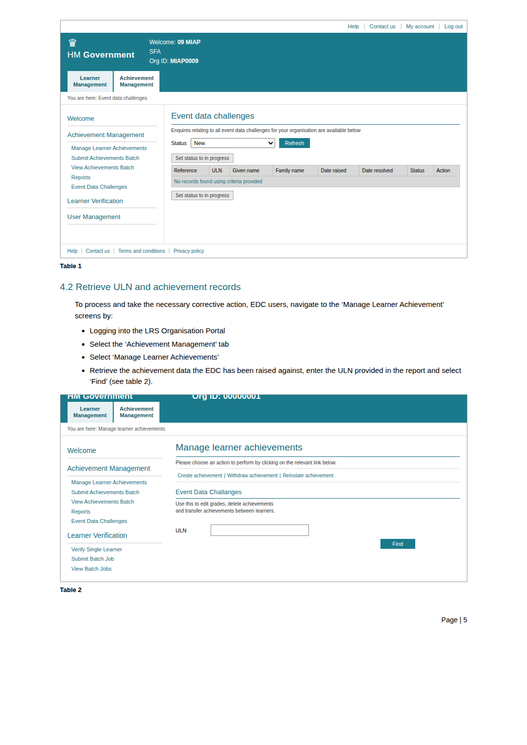Help Contact us My account Log out
♛
HM Government
Welcome: 09 MIAP
SFA
Org ID: MIAP0009
Learner
Management
Achievement
Management
You are here: Event data challenges
Welcome
Achievement Management
Manage Learner Achievements
Submit Achievements Batch
View Achievements Batch
Reports
Event Data Challenges
Learner Verification
User Management
Event data challenges
Enquires relating to all event data challenges for your organisation are available below
Status New Refresh
Set status to in progress
| Reference | ULN | Given name | Family name | Date raised | Date resolved | Status | Action |
| --- | --- | --- | --- | --- | --- | --- | --- |
| No records found using criteria provided |
Set status to in progress
Help Contact us Terms and conditions Privacy policy
Table 1
4.2 Retrieve ULN and achievement records
To process and take the necessary corrective action, EDC users, navigate to the ‘Manage Learner Achievement’ screens by:
Logging into the LRS Organisation Portal
Select the ‘Achievement Management’ tab
Select ‘Manage Learner Achievements’
Retrieve the achievement data the EDC has been raised against, enter the ULN provided in the report and select ‘Find’ (see table 2).
HM Government Org ID: 00000001
Learner
Management
Achievement
Management
You are here: Manage learner achievements
Welcome
Achievement Management
Manage Learner Achievements
Submit Achievements Batch
View Achievements Batch
Reports
Event Data Challenges
Learner Verification
Verify Single Learner
Submit Batch Job
View Batch Jobs
Manage learner achievements
Please choose an action to perform by clicking on the relevant link below.
Create achievement|Withdraw achievement|Reinstate achievement
Event Data Challanges
Use this to edit grades, delete achievements
and transfer achievements between learners.
ULN
Find
Table 2
Page | 5